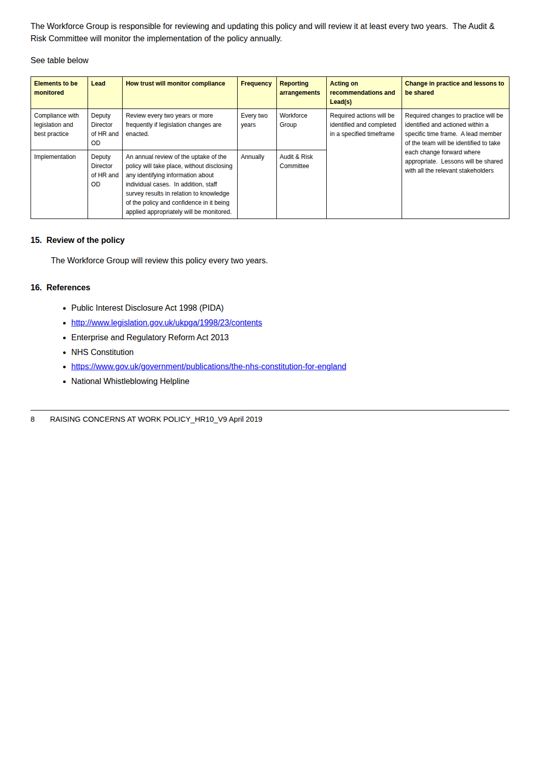The Workforce Group is responsible for reviewing and updating this policy and will review it at least every two years. The Audit & Risk Committee will monitor the implementation of the policy annually.
See table below
| Elements to be monitored | Lead | How trust will monitor compliance | Frequency | Reporting arrangements | Acting on recommendations and Lead(s) | Change in practice and lessons to be shared |
| --- | --- | --- | --- | --- | --- | --- |
| Compliance with legislation and best practice | Deputy Director of HR and OD | Review every two years or more frequently if legislation changes are enacted. | Every two years | Workforce Group | Required actions will be identified and completed in a specified timeframe | Required changes to practice will be identified and actioned within a specific time frame. A lead member of the team will be identified to take each change forward where appropriate. Lessons will be shared with all the relevant stakeholders |
| Implementation | Deputy Director of HR and OD | An annual review of the uptake of the policy will take place, without disclosing any identifying information about individual cases. In addition, staff survey results in relation to knowledge of the policy and confidence in it being applied appropriately will be monitored. | Annually | Audit & Risk Committee |
15. Review of the policy
The Workforce Group will review this policy every two years.
16. References
Public Interest Disclosure Act 1998 (PIDA)
http://www.legislation.gov.uk/ukpga/1998/23/contents
Enterprise and Regulatory Reform Act 2013
NHS Constitution
https://www.gov.uk/government/publications/the-nhs-constitution-for-england
National Whistleblowing Helpline
8 RAISING CONCERNS AT WORK POLICY_HR10_V9 April 2019